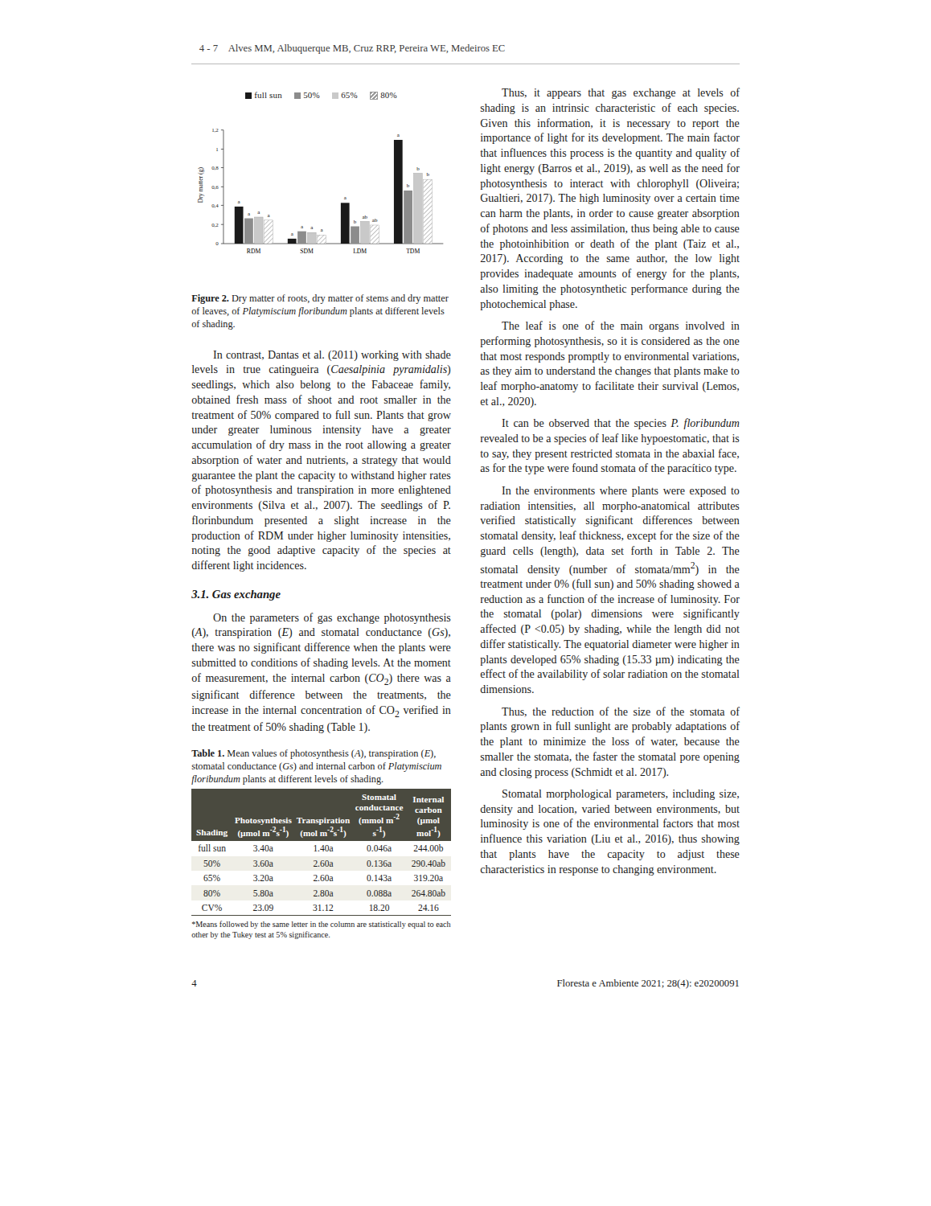4 - 7 Alves MM, Albuquerque MB, Cruz RRP, Pereira WE, Medeiros EC
full sun 50% 65% 80%
0 0,2 0,4 0,6 0,8 1 1,2 Dry matter (g) a a a a RDM a a a a SDM a b ab ab LDM a b b b TDM
Figure 2. Dry matter of roots, dry matter of stems and dry matter of leaves, of Platymiscium floribundum plants at different levels of shading.
In contrast, Dantas et al. (2011) working with shade levels in true catingueira (Caesalpinia pyramidalis) seedlings, which also belong to the Fabaceae family, obtained fresh mass of shoot and root smaller in the treatment of 50% compared to full sun. Plants that grow under greater luminous intensity have a greater accumulation of dry mass in the root allowing a greater absorption of water and nutrients, a strategy that would guarantee the plant the capacity to withstand higher rates of photosynthesis and transpiration in more enlightened environments (Silva et al., 2007). The seedlings of P. florinbundum presented a slight increase in the production of RDM under higher luminosity intensities, noting the good adaptive capacity of the species at different light incidences.
3.1. Gas exchange
On the parameters of gas exchange photosynthesis (A), transpiration (E) and stomatal conductance (Gs), there was no significant difference when the plants were submitted to conditions of shading levels. At the moment of measurement, the internal carbon (CO2) there was a significant difference between the treatments, the increase in the internal concentration of CO2 verified in the treatment of 50% shading (Table 1).
Table 1. Mean values of photosynthesis (A), transpiration (E), stomatal conductance (Gs) and internal carbon of Platymiscium floribundum plants at different levels of shading.
| Shading | Photosynthesis (µmol m -2 s -1 ) | Transpiration (mol m -2 s -1 ) | Stomatal conductance (mmol m -2 s -1 ) | Internal carbon (µmol mol -1 ) |
| --- | --- | --- | --- | --- |
| full sun | 3.40a | 1.40a | 0.046a | 244.00b |
| 50% | 3.60a | 2.60a | 0.136a | 290.40ab |
| 65% | 3.20a | 2.60a | 0.143a | 319.20a |
| 80% | 5.80a | 2.80a | 0.088a | 264.80ab |
| CV% | 23.09 | 31.12 | 18.20 | 24.16 |
*Means followed by the same letter in the column are statistically equal to each other by the Tukey test at 5% significance.
Thus, it appears that gas exchange at levels of shading is an intrinsic characteristic of each species. Given this information, it is necessary to report the importance of light for its development. The main factor that influences this process is the quantity and quality of light energy (Barros et al., 2019), as well as the need for photosynthesis to interact with chlorophyll (Oliveira; Gualtieri, 2017). The high luminosity over a certain time can harm the plants, in order to cause greater absorption of photons and less assimilation, thus being able to cause the photoinhibition or death of the plant (Taiz et al., 2017). According to the same author, the low light provides inadequate amounts of energy for the plants, also limiting the photosynthetic performance during the photochemical phase.
The leaf is one of the main organs involved in performing photosynthesis, so it is considered as the one that most responds promptly to environmental variations, as they aim to understand the changes that plants make to leaf morpho-anatomy to facilitate their survival (Lemos, et al., 2020).
It can be observed that the species P. floribundum revealed to be a species of leaf like hypoestomatic, that is to say, they present restricted stomata in the abaxial face, as for the type were found stomata of the paracítico type.
In the environments where plants were exposed to radiation intensities, all morpho-anatomical attributes verified statistically significant differences between stomatal density, leaf thickness, except for the size of the guard cells (length), data set forth in Table 2. The stomatal density (number of stomata/mm2) in the treatment under 0% (full sun) and 50% shading showed a reduction as a function of the increase of luminosity. For the stomatal (polar) dimensions were significantly affected (P <0.05) by shading, while the length did not differ statistically. The equatorial diameter were higher in plants developed 65% shading (15.33 µm) indicating the effect of the availability of solar radiation on the stomatal dimensions.
Thus, the reduction of the size of the stomata of plants grown in full sunlight are probably adaptations of the plant to minimize the loss of water, because the smaller the stomata, the faster the stomatal pore opening and closing process (Schmidt et al. 2017).
Stomatal morphological parameters, including size, density and location, varied between environments, but luminosity is one of the environmental factors that most influence this variation (Liu et al., 2016), thus showing that plants have the capacity to adjust these characteristics in response to changing environment.
4
Floresta e Ambiente 2021; 28(4): e20200091